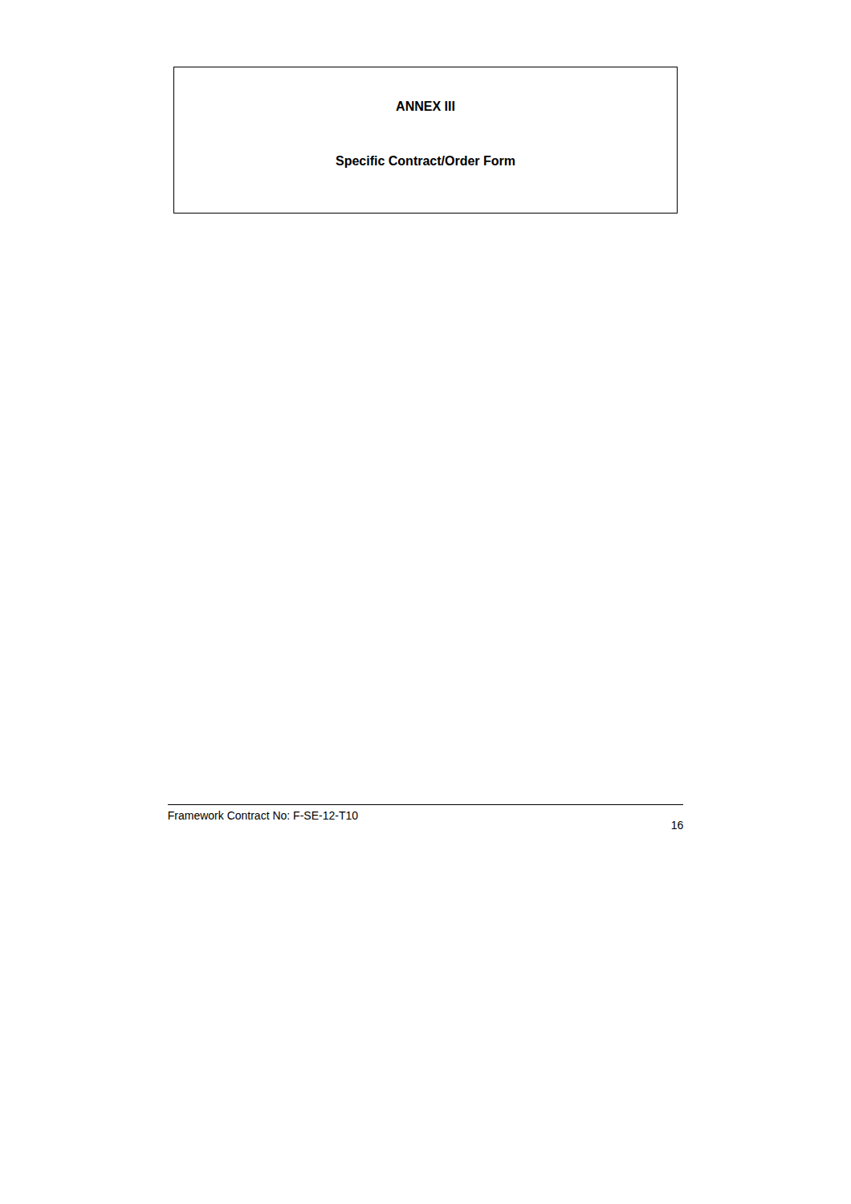ANNEX III
Specific Contract/Order Form
Framework Contract No: F-SE-12-T10 16